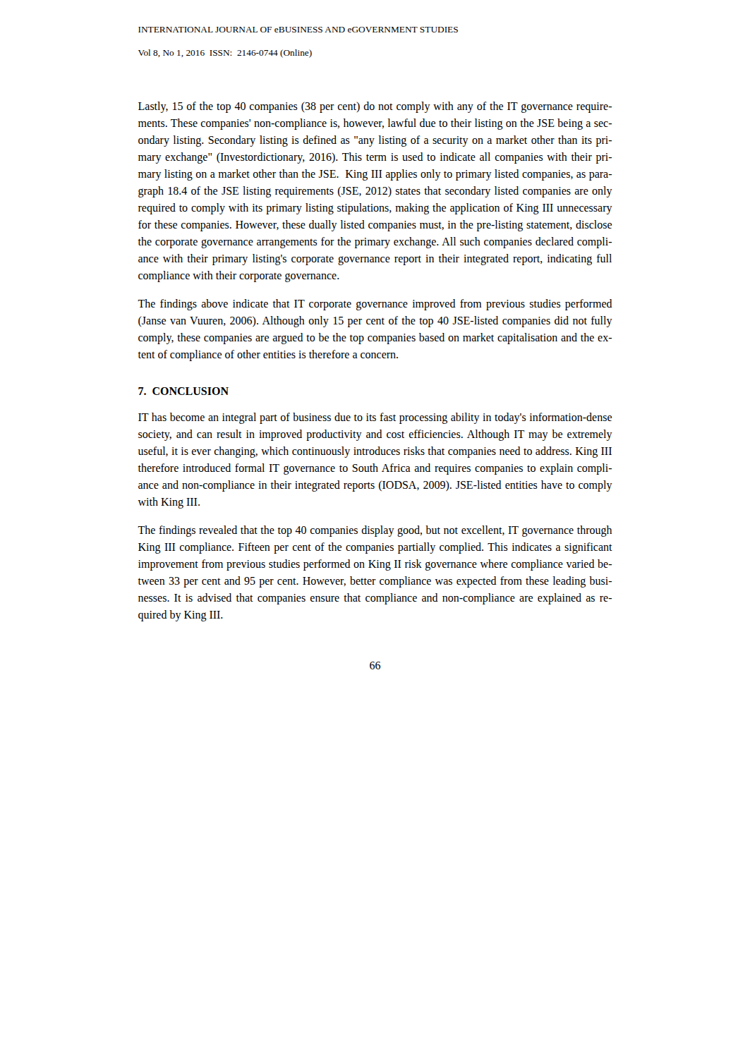INTERNATIONAL JOURNAL OF eBUSINESS AND eGOVERNMENT STUDIES
Vol 8, No 1, 2016 ISSN: 2146-0744 (Online)
Lastly, 15 of the top 40 companies (38 per cent) do not comply with any of the IT governance requirements. These companies' non-compliance is, however, lawful due to their listing on the JSE being a secondary listing. Secondary listing is defined as "any listing of a security on a market other than its primary exchange" (Investordictionary, 2016). This term is used to indicate all companies with their primary listing on a market other than the JSE. King III applies only to primary listed companies, as paragraph 18.4 of the JSE listing requirements (JSE, 2012) states that secondary listed companies are only required to comply with its primary listing stipulations, making the application of King III unnecessary for these companies. However, these dually listed companies must, in the pre-listing statement, disclose the corporate governance arrangements for the primary exchange. All such companies declared compliance with their primary listing's corporate governance report in their integrated report, indicating full compliance with their corporate governance.
The findings above indicate that IT corporate governance improved from previous studies performed (Janse van Vuuren, 2006). Although only 15 per cent of the top 40 JSE-listed companies did not fully comply, these companies are argued to be the top companies based on market capitalisation and the extent of compliance of other entities is therefore a concern.
7. CONCLUSION
IT has become an integral part of business due to its fast processing ability in today's information-dense society, and can result in improved productivity and cost efficiencies. Although IT may be extremely useful, it is ever changing, which continuously introduces risks that companies need to address. King III therefore introduced formal IT governance to South Africa and requires companies to explain compliance and non-compliance in their integrated reports (IODSA, 2009). JSE-listed entities have to comply with King III.
The findings revealed that the top 40 companies display good, but not excellent, IT governance through King III compliance. Fifteen per cent of the companies partially complied. This indicates a significant improvement from previous studies performed on King II risk governance where compliance varied between 33 per cent and 95 per cent. However, better compliance was expected from these leading businesses. It is advised that companies ensure that compliance and non-compliance are explained as required by King III.
66